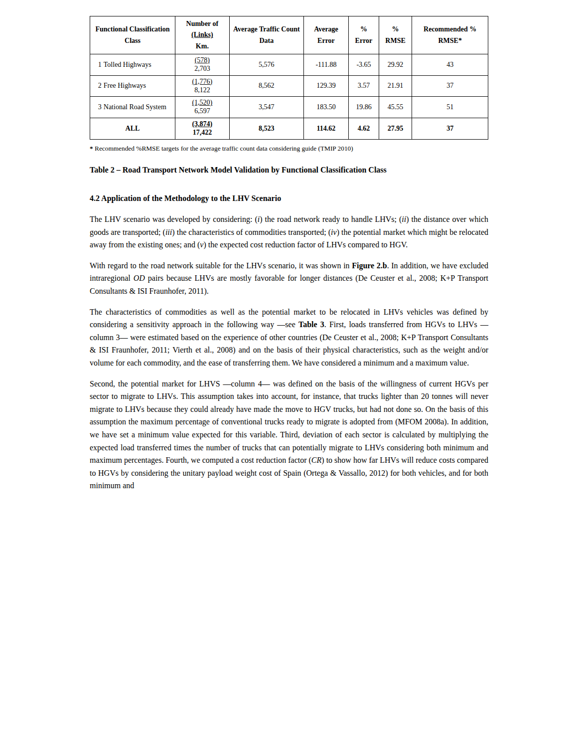| Functional Classification Class | Number of (Links) Km. | Average Traffic Count Data | Average Error | % Error | % RMSE | Recommended % RMSE* |
| --- | --- | --- | --- | --- | --- | --- |
| 1 | Tolled Highways | (578) 2,703 | 5,576 | -111.88 | -3.65 | 29.92 | 43 |
| 2 | Free Highways | (1,776) 8,122 | 8,562 | 129.39 | 3.57 | 21.91 | 37 |
| 3 | National Road System | (1,520) 6,597 | 3,547 | 183.50 | 19.86 | 45.55 | 51 |
| ALL | (3,874) 17,422 | 8,523 | 114.62 | 4.62 | 27.95 | 37 |
* Recommended %RMSE targets for the average traffic count data considering guide (TMIP 2010)
Table 2 – Road Transport Network Model Validation by Functional Classification Class
4.2 Application of the Methodology to the LHV Scenario
The LHV scenario was developed by considering: (i) the road network ready to handle LHVs; (ii) the distance over which goods are transported; (iii) the characteristics of commodities transported; (iv) the potential market which might be relocated away from the existing ones; and (v) the expected cost reduction factor of LHVs compared to HGV.
With regard to the road network suitable for the LHVs scenario, it was shown in Figure 2.b. In addition, we have excluded intraregional OD pairs because LHVs are mostly favorable for longer distances (De Ceuster et al., 2008; K+P Transport Consultants & ISI Fraunhofer, 2011).
The characteristics of commodities as well as the potential market to be relocated in LHVs vehicles was defined by considering a sensitivity approach in the following way —see Table 3. First, loads transferred from HGVs to LHVs —column 3— were estimated based on the experience of other countries (De Ceuster et al., 2008; K+P Transport Consultants & ISI Fraunhofer, 2011; Vierth et al., 2008) and on the basis of their physical characteristics, such as the weight and/or volume for each commodity, and the ease of transferring them. We have considered a minimum and a maximum value.
Second, the potential market for LHVS —column 4— was defined on the basis of the willingness of current HGVs per sector to migrate to LHVs. This assumption takes into account, for instance, that trucks lighter than 20 tonnes will never migrate to LHVs because they could already have made the move to HGV trucks, but had not done so. On the basis of this assumption the maximum percentage of conventional trucks ready to migrate is adopted from (MFOM 2008a). In addition, we have set a minimum value expected for this variable. Third, deviation of each sector is calculated by multiplying the expected load transferred times the number of trucks that can potentially migrate to LHVs considering both minimum and maximum percentages. Fourth, we computed a cost reduction factor (CR) to show how far LHVs will reduce costs compared to HGVs by considering the unitary payload weight cost of Spain (Ortega & Vassallo, 2012) for both vehicles, and for both minimum and